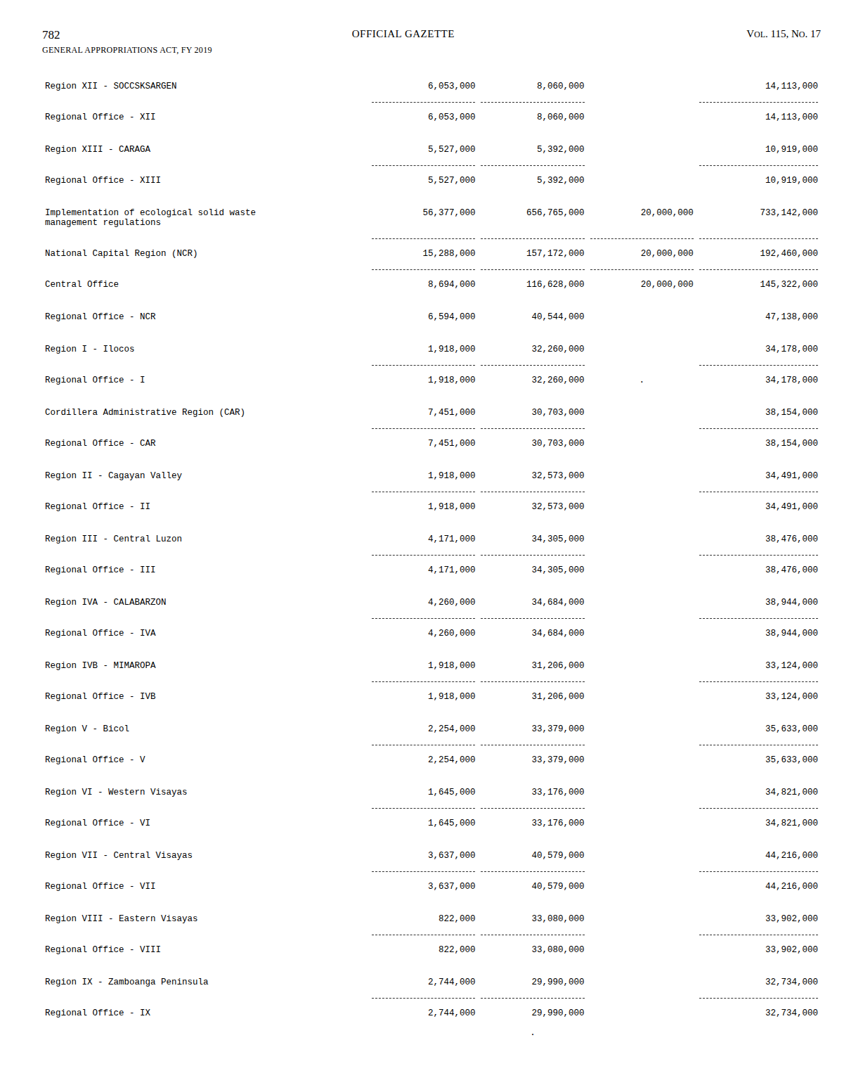782
OFFICIAL GAZETTE
VOL. 115, NO. 17
GENERAL APPROPRIATIONS ACT, FY 2019
| Region XII - SOCCSKSARGEN | 6,053,000 | 8,060,000 | | 14,113,000 |
| Regional Office - XII | 6,053,000 | 8,060,000 | | 14,113,000 |
| Region XIII - CARAGA | 5,527,000 | 5,392,000 | | 10,919,000 |
| Regional Office - XIII | 5,527,000 | 5,392,000 | | 10,919,000 |
| Implementation of ecological solid waste management regulations | 56,377,000 | 656,765,000 | 20,000,000 | 733,142,000 |
| National Capital Region (NCR) | 15,288,000 | 157,172,000 | 20,000,000 | 192,460,000 |
| Central Office | 8,694,000 | 116,628,000 | 20,000,000 | 145,322,000 |
| Regional Office - NCR | 6,594,000 | 40,544,000 | | 47,138,000 |
| Region I - Ilocos | 1,918,000 | 32,260,000 | | 34,178,000 |
| Regional Office - I | 1,918,000 | 32,260,000 | . | 34,178,000 |
| Cordillera Administrative Region (CAR) | 7,451,000 | 30,703,000 | | 38,154,000 |
| Regional Office - CAR | 7,451,000 | 30,703,000 | | 38,154,000 |
| Region II - Cagayan Valley | 1,918,000 | 32,573,000 | | 34,491,000 |
| Regional Office - II | 1,918,000 | 32,573,000 | | 34,491,000 |
| Region III - Central Luzon | 4,171,000 | 34,305,000 | | 38,476,000 |
| Regional Office - III | 4,171,000 | 34,305,000 | | 38,476,000 |
| Region IVA - CALABARZON | 4,260,000 | 34,684,000 | | 38,944,000 |
| Regional Office - IVA | 4,260,000 | 34,684,000 | | 38,944,000 |
| Region IVB - MIMAROPA | 1,918,000 | 31,206,000 | | 33,124,000 |
| Regional Office - IVB | 1,918,000 | 31,206,000 | | 33,124,000 |
| Region V - Bicol | 2,254,000 | 33,379,000 | | 35,633,000 |
| Regional Office - V | 2,254,000 | 33,379,000 | | 35,633,000 |
| Region VI - Western Visayas | 1,645,000 | 33,176,000 | | 34,821,000 |
| Regional Office - VI | 1,645,000 | 33,176,000 | | 34,821,000 |
| Region VII - Central Visayas | 3,637,000 | 40,579,000 | | 44,216,000 |
| Regional Office - VII | 3,637,000 | 40,579,000 | | 44,216,000 |
| Region VIII - Eastern Visayas | 822,000 | 33,080,000 | | 33,902,000 |
| Regional Office - VIII | 822,000 | 33,080,000 | | 33,902,000 |
| Region IX - Zamboanga Peninsula | 2,744,000 | 29,990,000 | | 32,734,000 |
| Regional Office - IX | 2,744,000 | 29,990,000 | | 32,734,000 |
| | | . | | |